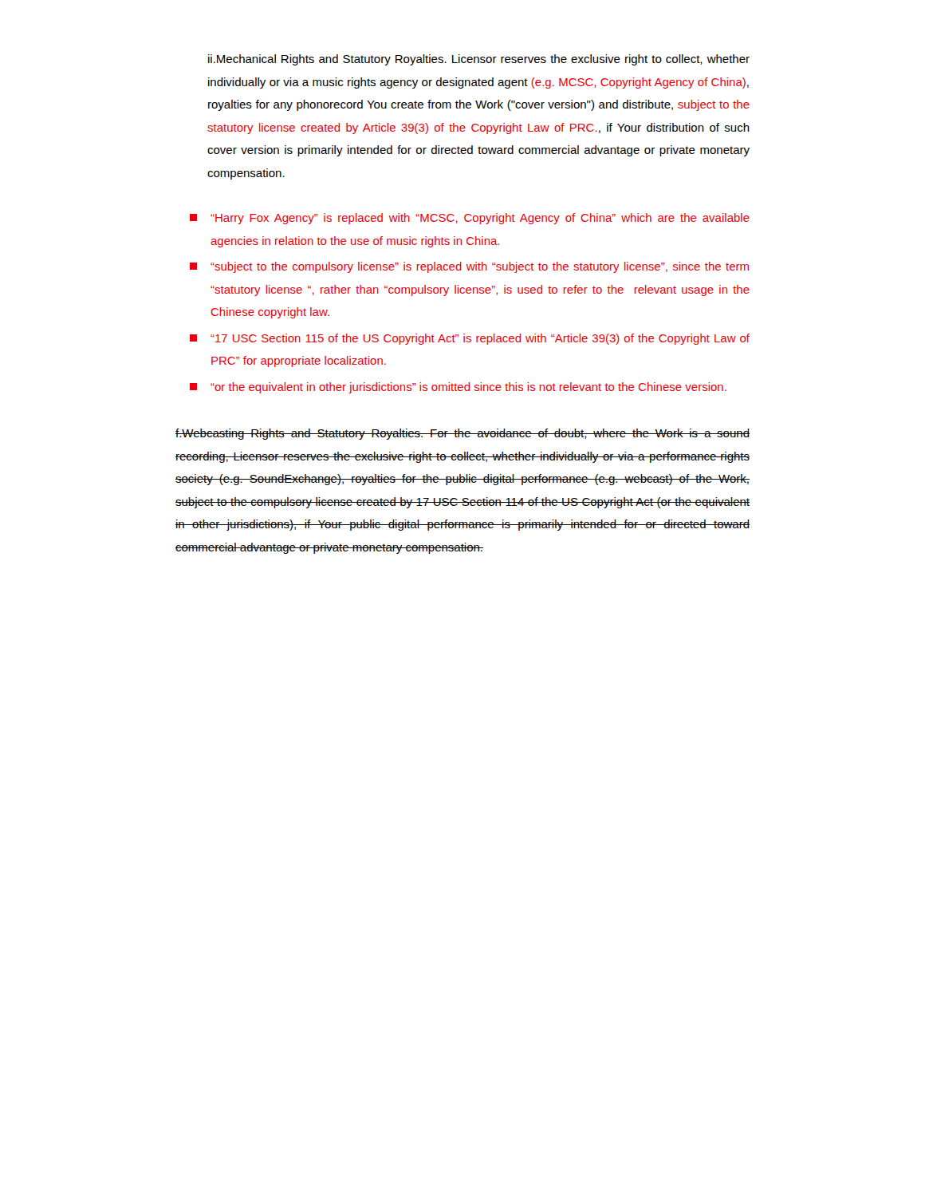ii. Mechanical Rights and Statutory Royalties. Licensor reserves the exclusive right to collect, whether individually or via a music rights agency or designated agent (e.g. MCSC, Copyright Agency of China), royalties for any phonorecord You create from the Work ("cover version") and distribute, subject to the statutory license created by Article 39(3) of the Copyright Law of PRC., if Your distribution of such cover version is primarily intended for or directed toward commercial advantage or private monetary compensation.
“Harry Fox Agency” is replaced with “MCSC, Copyright Agency of China” which are the available agencies in relation to the use of music rights in China.
“subject to the compulsory license” is replaced with “subject to the statutory license”, since the term “statutory license “, rather than “compulsory license”, is used to refer to the relevant usage in the Chinese copyright law.
“17 USC Section 115 of the US Copyright Act” is replaced with “Article 39(3) of the Copyright Law of PRC” for appropriate localization.
“or the equivalent in other jurisdictions” is omitted since this is not relevant to the Chinese version.
f.Webcasting Rights and Statutory Royalties. For the avoidance of doubt, where the Work is a sound recording, Licensor reserves the exclusive right to collect, whether individually or via a performance-rights society (e.g. SoundExchange), royalties for the public digital performance (e.g. webcast) of the Work, subject to the compulsory license created by 17 USC Section 114 of the US Copyright Act (or the equivalent in other jurisdictions), if Your public digital performance is primarily intended for or directed toward commercial advantage or private monetary compensation.